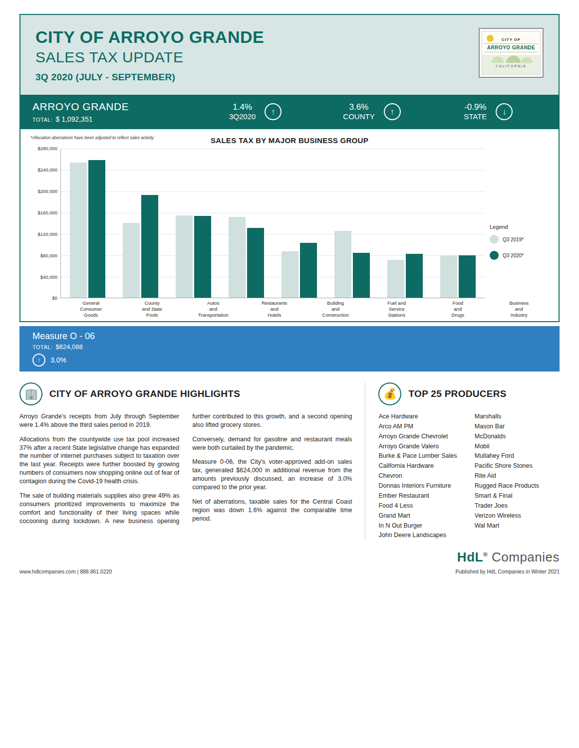CITY OF ARROYO GRANDE
SALES TAX UPDATE
3Q 2020 (JULY - SEPTEMBER)
CITY OF
ARROYO GRANDE
CALIFORNIA
ARROYO GRANDE
TOTAL:$ 1,092,351
1.4%
3Q2020
↑
3.6%
COUNTY
↑
-0.9%
STATE
↓
*Allocation aberrations have been adjusted to reflect sales activity
SALES TAX BY MAJOR BUSINESS GROUP
$280,000
$240,000
$200,000
$160,000
$120,000
$80,000
$40,000
$0
Legend
Q3 2019*
Q3 2020*
General
Consumer
Goods
County
and State
Pools
Autos
and
Transportation
Restaurants
and
Hotels
Building
and
Construction
Fuel and
Service
Stations
Food
and
Drugs
Business
and
Industry
Measure O - 06
TOTAL:$624,088
↑
3.0%
🏢
CITY OF ARROYO GRANDE HIGHLIGHTS
Arroyo Grande's receipts from July through September were 1.4% above the third sales period in 2019.
Allocations from the countywide use tax pool increased 37% after a recent State legislative change has expanded the number of internet purchases subject to taxation over the last year. Receipts were further boosted by growing numbers of consumers now shopping online out of fear of contagion during the Covid-19 health crisis.
The sale of building materials supplies also grew 49% as consumers prioritized improvements to maximize the comfort and functionality of their living spaces while cocooning during lockdown. A new business opening further contributed to this growth, and a second opening also lifted grocery stores.
Conversely, demand for gasoline and restaurant meals were both curtailed by the pandemic.
Measure 0-06, the City's voter-approved add-on sales tax, generated $624,000 in additional revenue from the amounts previously discussed, an increase of 3.0% compared to the prior year.
Net of aberrations, taxable sales for the Central Coast region was down 1.6% against the comparable time period.
💰
TOP 25 PRODUCERS
Ace Hardware
Arco AM PM
Arroyo Grande Chevrolet
Arroyo Grande Valero
Burke & Pace Lumber Sales
California Hardware
Chevron
Donnas Interiors Furniture
Ember Restaurant
Food 4 Less
Grand Mart
In N Out Burger
John Deere Landscapes
Marshalls
Mason Bar
McDonalds
Mobil
Mullahey Ford
Pacific Shore Stones
Rite Aid
Rugged Race Products
Smart & Final
Trader Joes
Verizon Wireless
Wal Mart
www.hdlcompanies.com | 888.861.0220
HdL® Companies
Published by HdL Companies in Winter 2021